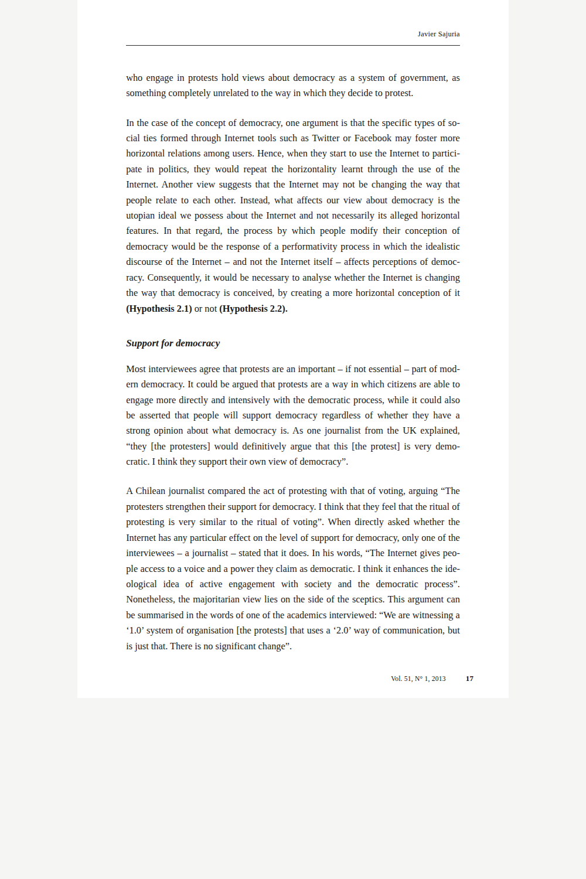Javier Sajuria
who engage in protests hold views about democracy as a system of government, as something completely unrelated to the way in which they decide to protest.
In the case of the concept of democracy, one argument is that the specific types of social ties formed through Internet tools such as Twitter or Facebook may foster more horizontal relations among users. Hence, when they start to use the Internet to participate in politics, they would repeat the horizontality learnt through the use of the Internet. Another view suggests that the Internet may not be changing the way that people relate to each other. Instead, what affects our view about democracy is the utopian ideal we possess about the Internet and not necessarily its alleged horizontal features. In that regard, the process by which people modify their conception of democracy would be the response of a performativity process in which the idealistic discourse of the Internet – and not the Internet itself – affects perceptions of democracy. Consequently, it would be necessary to analyse whether the Internet is changing the way that democracy is conceived, by creating a more horizontal conception of it (Hypothesis 2.1) or not (Hypothesis 2.2).
Support for democracy
Most interviewees agree that protests are an important – if not essential – part of modern democracy. It could be argued that protests are a way in which citizens are able to engage more directly and intensively with the democratic process, while it could also be asserted that people will support democracy regardless of whether they have a strong opinion about what democracy is. As one journalist from the UK explained, “they [the protesters] would definitively argue that this [the protest] is very democratic. I think they support their own view of democracy”.
A Chilean journalist compared the act of protesting with that of voting, arguing “The protesters strengthen their support for democracy. I think that they feel that the ritual of protesting is very similar to the ritual of voting”. When directly asked whether the Internet has any particular effect on the level of support for democracy, only one of the interviewees – a journalist – stated that it does. In his words, “The Internet gives people access to a voice and a power they claim as democratic. I think it enhances the ideological idea of active engagement with society and the democratic process”. Nonetheless, the majoritarian view lies on the side of the sceptics. This argument can be summarised in the words of one of the academics interviewed: “We are witnessing a ‘1.0’ system of organisation [the protests] that uses a ‘2.0’ way of communication, but is just that. There is no significant change”.
Vol. 51, N° 1, 2013 17